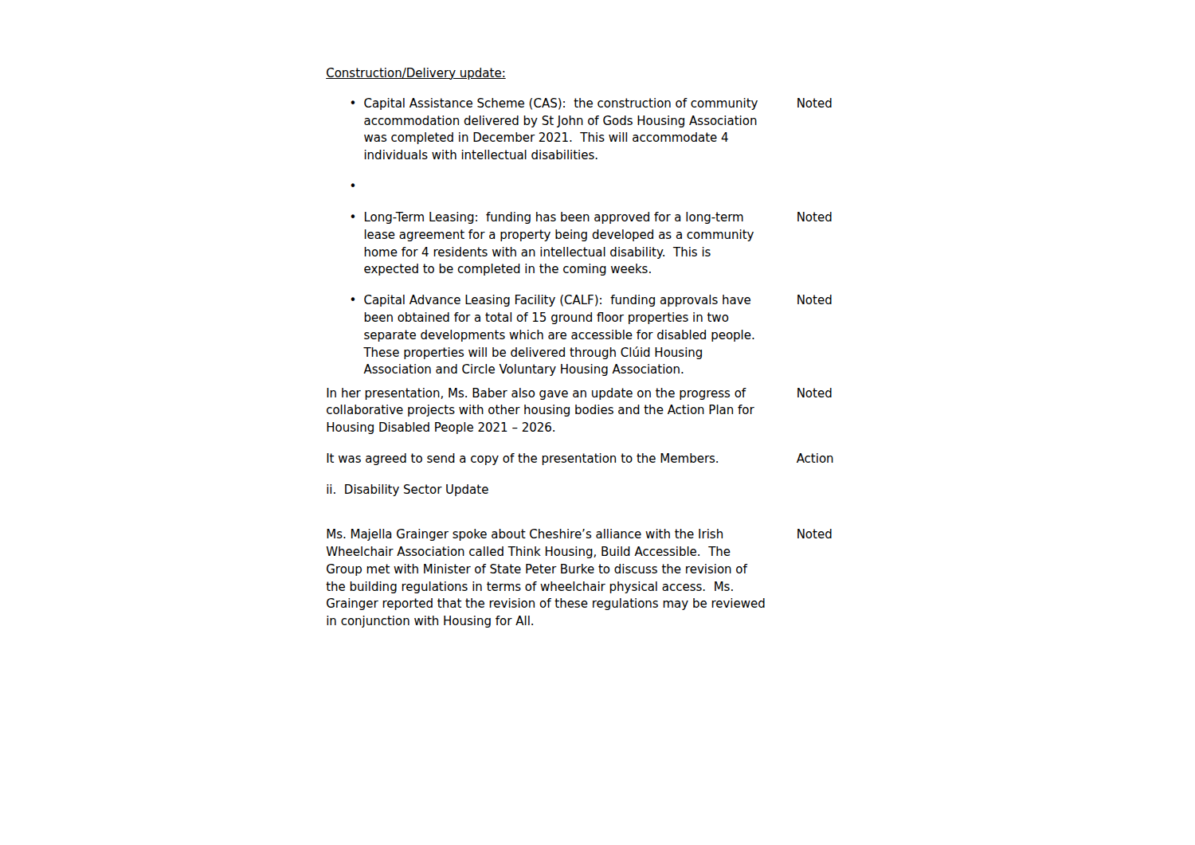Construction/Delivery update:
Capital Assistance Scheme (CAS): the construction of community accommodation delivered by St John of Gods Housing Association was completed in December 2021. This will accommodate 4 individuals with intellectual disabilities.
Noted
Long-Term Leasing: funding has been approved for a long-term lease agreement for a property being developed as a community home for 4 residents with an intellectual disability. This is expected to be completed in the coming weeks.
Noted
Capital Advance Leasing Facility (CALF): funding approvals have been obtained for a total of 15 ground floor properties in two separate developments which are accessible for disabled people. These properties will be delivered through Clúid Housing Association and Circle Voluntary Housing Association.
Noted
In her presentation, Ms. Baber also gave an update on the progress of collaborative projects with other housing bodies and the Action Plan for Housing Disabled People 2021 – 2026.
Noted
It was agreed to send a copy of the presentation to the Members.
Action
ii. Disability Sector Update
Ms. Majella Grainger spoke about Cheshire’s alliance with the Irish Wheelchair Association called Think Housing, Build Accessible. The Group met with Minister of State Peter Burke to discuss the revision of the building regulations in terms of wheelchair physical access. Ms. Grainger reported that the revision of these regulations may be reviewed in conjunction with Housing for All.
Noted